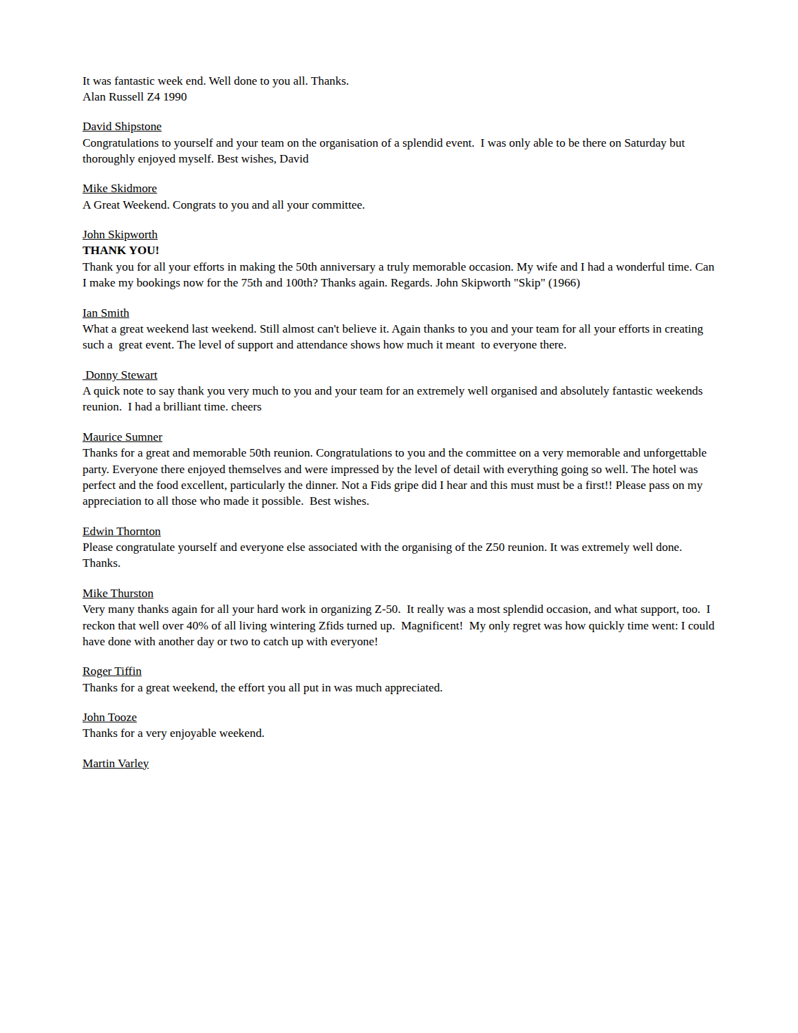It was fantastic week end. Well done to you all. Thanks.
Alan Russell Z4 1990
David Shipstone
Congratulations to yourself and your team on the organisation of a splendid event. I was only able to be there on Saturday but thoroughly enjoyed myself. Best wishes, David
Mike Skidmore
A Great Weekend. Congrats to you and all your committee.
John Skipworth
THANK YOU!
Thank you for all your efforts in making the 50th anniversary a truly memorable occasion. My wife and I had a wonderful time. Can I make my bookings now for the 75th and 100th? Thanks again. Regards. John Skipworth "Skip" (1966)
Ian Smith
What a great weekend last weekend. Still almost can't believe it. Again thanks to you and your team for all your efforts in creating such a great event. The level of support and attendance shows how much it meant to everyone there.
Donny Stewart
A quick note to say thank you very much to you and your team for an extremely well organised and absolutely fantastic weekends reunion. I had a brilliant time. cheers
Maurice Sumner
Thanks for a great and memorable 50th reunion. Congratulations to you and the committee on a very memorable and unforgettable party. Everyone there enjoyed themselves and were impressed by the level of detail with everything going so well. The hotel was perfect and the food excellent, particularly the dinner. Not a Fids gripe did I hear and this must must be a first!! Please pass on my appreciation to all those who made it possible. Best wishes.
Edwin Thornton
Please congratulate yourself and everyone else associated with the organising of the Z50 reunion. It was extremely well done. Thanks.
Mike Thurston
Very many thanks again for all your hard work in organizing Z-50. It really was a most splendid occasion, and what support, too. I reckon that well over 40% of all living wintering Zfids turned up. Magnificent! My only regret was how quickly time went: I could have done with another day or two to catch up with everyone!
Roger Tiffin
Thanks for a great weekend, the effort you all put in was much appreciated.
John Tooze
Thanks for a very enjoyable weekend.
Martin Varley